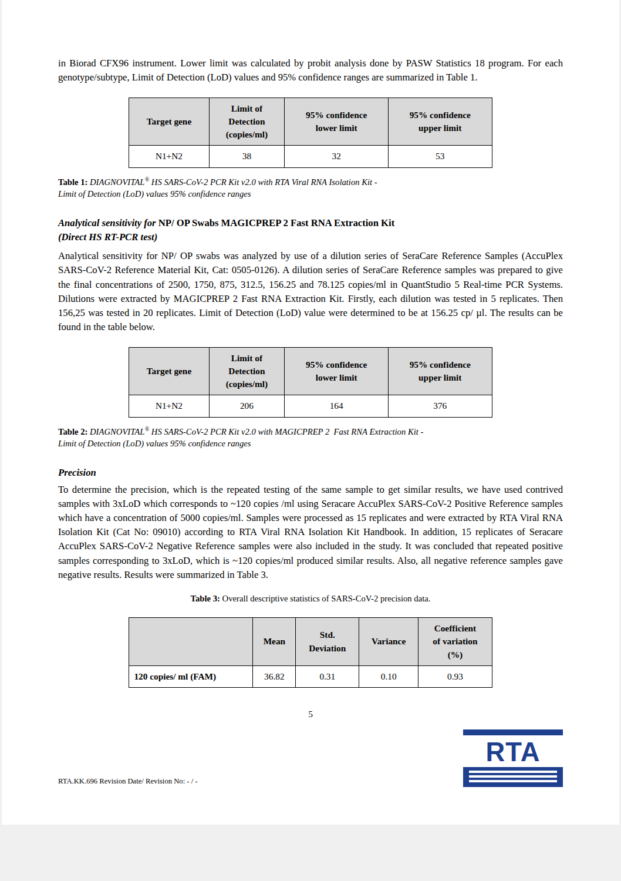in Biorad CFX96 instrument. Lower limit was calculated by probit analysis done by PASW Statistics 18 program. For each genotype/subtype, Limit of Detection (LoD) values and 95% confidence ranges are summarized in Table 1.
| Target gene | Limit of Detection (copies/ml) | 95% confidence lower limit | 95% confidence upper limit |
| --- | --- | --- | --- |
| N1+N2 | 38 | 32 | 53 |
Table 1: DIAGNOVITAL® HS SARS-CoV-2 PCR Kit v2.0 with RTA Viral RNA Isolation Kit -
Limit of Detection (LoD) values 95% confidence ranges
Analytical sensitivity for NP/ OP Swabs MAGICPREP 2 Fast RNA Extraction Kit
(Direct HS RT-PCR test)
Analytical sensitivity for NP/ OP swabs was analyzed by use of a dilution series of SeraCare Reference Samples (AccuPlex SARS-CoV-2 Reference Material Kit, Cat: 0505-0126). A dilution series of SeraCare Reference samples was prepared to give the final concentrations of 2500, 1750, 875, 312.5, 156.25 and 78.125 copies/ml in QuantStudio 5 Real-time PCR Systems. Dilutions were extracted by MAGICPREP 2 Fast RNA Extraction Kit. Firstly, each dilution was tested in 5 replicates. Then 156,25 was tested in 20 replicates. Limit of Detection (LoD) value were determined to be at 156.25 cp/ µl. The results can be found in the table below.
| Target gene | Limit of Detection (copies/ml) | 95% confidence lower limit | 95% confidence upper limit |
| --- | --- | --- | --- |
| N1+N2 | 206 | 164 | 376 |
Table 2: DIAGNOVITAL® HS SARS-CoV-2 PCR Kit v2.0 with MAGICPREP 2 Fast RNA Extraction Kit -
Limit of Detection (LoD) values 95% confidence ranges
Precision
To determine the precision, which is the repeated testing of the same sample to get similar results, we have used contrived samples with 3xLoD which corresponds to ~120 copies /ml using Seracare AccuPlex SARS-CoV-2 Positive Reference samples which have a concentration of 5000 copies/ml. Samples were processed as 15 replicates and were extracted by RTA Viral RNA Isolation Kit (Cat No: 09010) according to RTA Viral RNA Isolation Kit Handbook. In addition, 15 replicates of Seracare AccuPlex SARS-CoV-2 Negative Reference samples were also included in the study. It was concluded that repeated positive samples corresponding to 3xLoD, which is ~120 copies/ml produced similar results. Also, all negative reference samples gave negative results. Results were summarized in Table 3.
Table 3: Overall descriptive statistics of SARS-CoV-2 precision data.
| | Mean | Std. Deviation | Variance | Coefficient of variation (%) |
| --- | --- | --- | --- | --- |
| 120 copies/ ml (FAM) | 36.82 | 0.31 | 0.10 | 0.93 |
5
RTA.KK.696 Revision Date/ Revision No: - / -
RTA